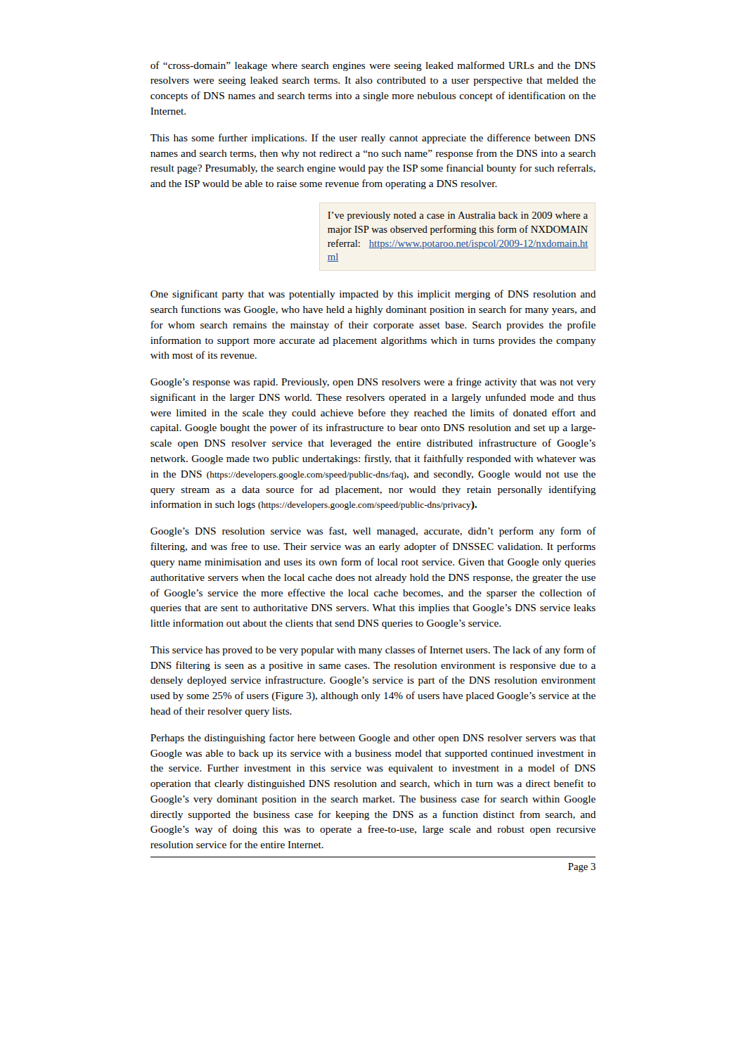of “cross-domain” leakage where search engines were seeing leaked malformed URLs and the DNS resolvers were seeing leaked search terms. It also contributed to a user perspective that melded the concepts of DNS names and search terms into a single more nebulous concept of identification on the Internet.
This has some further implications. If the user really cannot appreciate the difference between DNS names and search terms, then why not redirect a “no such name” response from the DNS into a search result page? Presumably, the search engine would pay the ISP some financial bounty for such referrals, and the ISP would be able to raise some revenue from operating a DNS resolver.
I’ve previously noted a case in Australia back in 2009 where a major ISP was observed performing this form of NXDOMAIN referral: https://www.potaroo.net/ispcol/2009-12/nxdomain.html
One significant party that was potentially impacted by this implicit merging of DNS resolution and search functions was Google, who have held a highly dominant position in search for many years, and for whom search remains the mainstay of their corporate asset base. Search provides the profile information to support more accurate ad placement algorithms which in turns provides the company with most of its revenue.
Google’s response was rapid. Previously, open DNS resolvers were a fringe activity that was not very significant in the larger DNS world. These resolvers operated in a largely unfunded mode and thus were limited in the scale they could achieve before they reached the limits of donated effort and capital. Google bought the power of its infrastructure to bear onto DNS resolution and set up a large-scale open DNS resolver service that leveraged the entire distributed infrastructure of Google’s network. Google made two public undertakings: firstly, that it faithfully responded with whatever was in the DNS (https://developers.google.com/speed/public-dns/faq), and secondly, Google would not use the query stream as a data source for ad placement, nor would they retain personally identifying information in such logs (https://developers.google.com/speed/public-dns/privacy).
Google’s DNS resolution service was fast, well managed, accurate, didn’t perform any form of filtering, and was free to use. Their service was an early adopter of DNSSEC validation. It performs query name minimisation and uses its own form of local root service. Given that Google only queries authoritative servers when the local cache does not already hold the DNS response, the greater the use of Google’s service the more effective the local cache becomes, and the sparser the collection of queries that are sent to authoritative DNS servers. What this implies that Google’s DNS service leaks little information out about the clients that send DNS queries to Google’s service.
This service has proved to be very popular with many classes of Internet users. The lack of any form of DNS filtering is seen as a positive in same cases. The resolution environment is responsive due to a densely deployed service infrastructure. Google’s service is part of the DNS resolution environment used by some 25% of users (Figure 3), although only 14% of users have placed Google’s service at the head of their resolver query lists.
Perhaps the distinguishing factor here between Google and other open DNS resolver servers was that Google was able to back up its service with a business model that supported continued investment in the service. Further investment in this service was equivalent to investment in a model of DNS operation that clearly distinguished DNS resolution and search, which in turn was a direct benefit to Google’s very dominant position in the search market. The business case for search within Google directly supported the business case for keeping the DNS as a function distinct from search, and Google’s way of doing this was to operate a free-to-use, large scale and robust open recursive resolution service for the entire Internet.
Page 3